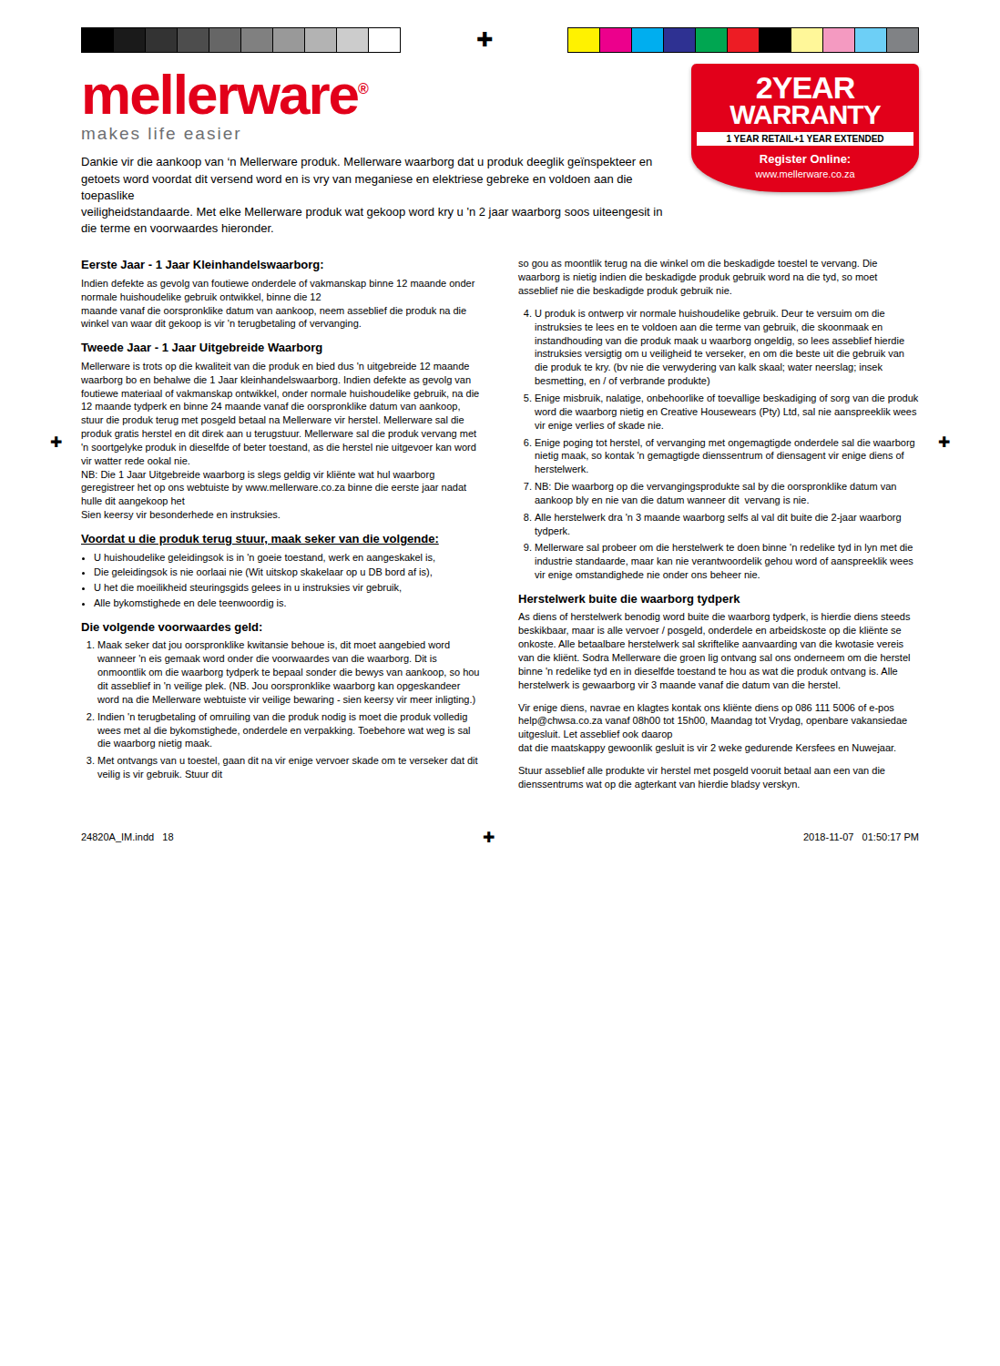✚
mellerware®
makes life easier
Dankie vir die aankoop van ‘n Mellerware produk. Mellerware waarborg dat u produk deeglik geïnspekteer en getoets word voordat dit versend word en is vry van meganiese en elektriese gebreke en voldoen aan die toepaslike
veiligheidstandaarde. Met elke Mellerware produk wat gekoop word kry u 'n 2 jaar waarborg soos uiteengesit in die terme en voorwaardes hieronder.
2YEAR
WARRANTY
1 YEAR RETAIL+1 YEAR EXTENDED
Register Online:
www.mellerware.co.za
Eerste Jaar - 1 Jaar Kleinhandelswaarborg:
Indien defekte as gevolg van foutiewe onderdele of vakmanskap binne 12 maande onder normale huishoudelike gebruik ontwikkel, binne die 12
maande vanaf die oorspronklike datum van aankoop, neem asseblief die produk na die winkel van waar dit gekoop is vir 'n terugbetaling of vervanging.
Tweede Jaar - 1 Jaar Uitgebreide Waarborg
Mellerware is trots op die kwaliteit van die produk en bied dus 'n uitgebreide 12 maande waarborg bo en behalwe die 1 Jaar kleinhandelswaarborg. Indien defekte as gevolg van foutiewe materiaal of vakmanskap ontwikkel, onder normale huishoudelike gebruik, na die 12 maande tydperk en binne 24 maande vanaf die oorspronklike datum van aankoop, stuur die produk terug met posgeld betaal na Mellerware vir herstel. Mellerware sal die produk gratis herstel en dit direk aan u terugstuur. Mellerware sal die produk vervang met 'n soortgelyke produk in dieselfde of beter toestand, as die herstel nie uitgevoer kan word vir watter rede ookal nie.
NB: Die 1 Jaar Uitgebreide waarborg is slegs geldig vir kliënte wat hul waarborg geregistreer het op ons webtuiste by www.mellerware.co.za binne die eerste jaar nadat hulle dit aangekoop het
Sien keersy vir besonderhede en instruksies.
Voordat u die produk terug stuur, maak seker van die volgende:
U huishoudelike geleidingsok is in 'n goeie toestand, werk en aangeskakel is,
Die geleidingsok is nie oorlaai nie (Wit uitskop skakelaar op u DB bord af is),
U het die moeilikheid steuringsgids gelees in u instruksies vir gebruik,
Alle bykomstighede en dele teenwoordig is.
Die volgende voorwaardes geld:
Maak seker dat jou oorspronklike kwitansie behoue is, dit moet aangebied word wanneer 'n eis gemaak word onder die voorwaardes van die waarborg. Dit is onmoontlik om die waarborg tydperk te bepaal sonder die bewys van aankoop, so hou dit asseblief in 'n veilige plek. (NB. Jou oorspronklike waarborg kan opgeskandeer word na die Mellerware webtuiste vir veilige bewaring - sien keersy vir meer inligting.)
Indien 'n terugbetaling of omruiling van die produk nodig is moet die produk volledig wees met al die bykomstighede, onderdele en verpakking. Toebehore wat weg is sal die waarborg nietig maak.
Met ontvangs van u toestel, gaan dit na vir enige vervoer skade om te verseker dat dit veilig is vir gebruik. Stuur dit
so gou as moontlik terug na die winkel om die beskadigde toestel te vervang. Die waarborg is nietig indien die beskadigde produk gebruik word na die tyd, so moet asseblief nie die beskadigde produk gebruik nie.
U produk is ontwerp vir normale huishoudelike gebruik. Deur te versuim om die instruksies te lees en te voldoen aan die terme van gebruik, die skoonmaak en instandhouding van die produk maak u waarborg ongeldig, so lees asseblief hierdie instruksies versigtig om u veiligheid te verseker, en om die beste uit die gebruik van die produk te kry. (bv nie die verwydering van kalk skaal; water neerslag; insek besmetting, en / of verbrande produkte)
Enige misbruik, nalatige, onbehoorlike of toevallige beskadiging of sorg van die produk word die waarborg nietig en Creative Housewears (Pty) Ltd, sal nie aanspreeklik wees vir enige verlies of skade nie.
Enige poging tot herstel, of vervanging met ongemagtigde onderdele sal die waarborg nietig maak, so kontak 'n gemagtigde dienssentrum of diensagent vir enige diens of herstelwerk.
NB: Die waarborg op die vervangingsprodukte sal by die oorspronklike datum van aankoop bly en nie van die datum wanneer dit vervang is nie.
Alle herstelwerk dra 'n 3 maande waarborg selfs al val dit buite die 2-jaar waarborg tydperk.
Mellerware sal probeer om die herstelwerk te doen binne 'n redelike tyd in lyn met die industrie standaarde, maar kan nie verantwoordelik gehou word of aanspreeklik wees vir enige omstandighede nie onder ons beheer nie.
Herstelwerk buite die waarborg tydperk
As diens of herstelwerk benodig word buite die waarborg tydperk, is hierdie diens steeds beskikbaar, maar is alle vervoer / posgeld, onderdele en arbeidskoste op die kliënte se onkoste. Alle betaalbare herstelwerk sal skriftelike aanvaarding van die kwotasie vereis van die kliënt. Sodra Mellerware die groen lig ontvang sal ons onderneem om die herstel binne 'n redelike tyd en in dieselfde toestand te hou as wat die produk ontvang is. Alle herstelwerk is gewaarborg vir 3 maande vanaf die datum van die herstel.
Vir enige diens, navrae en klagtes kontak ons kliënte diens op 086 111 5006 of e-pos help@chwsa.co.za vanaf 08h00 tot 15h00, Maandag tot Vrydag, openbare vakansiedae uitgesluit. Let asseblief ook daarop
dat die maatskappy gewoonlik gesluit is vir 2 weke gedurende Kersfees en Nuwejaar.
Stuur asseblief alle produkte vir herstel met posgeld vooruit betaal aan een van die dienssentrums wat op die agterkant van hierdie bladsy verskyn.
✚
✚
24820A_IM.indd 18
✚
2018-11-07 01:50:17 PM